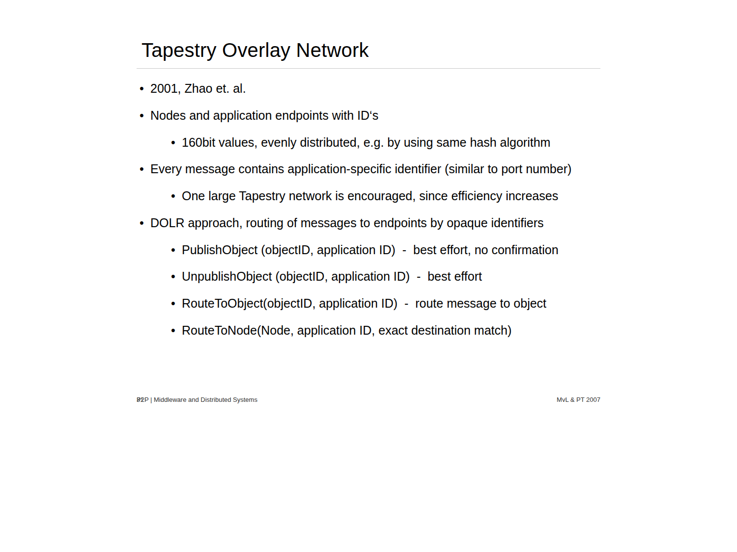Tapestry Overlay Network
2001, Zhao et. al.
Nodes and application endpoints with ID‘s
160bit values, evenly distributed, e.g. by using same hash algorithm
Every message contains application-specific identifier (similar to port number)
One large Tapestry network is encouraged, since efficiency increases
DOLR approach, routing of messages to endpoints by opaque identifiers
PublishObject (objectID, application ID) - best effort, no confirmation
UnpublishObject (objectID, application ID) - best effort
RouteToObject(objectID, application ID) - route message to object
RouteToNode(Node, application ID, exact destination match)
P2P | Middleware and Distributed Systems 31 MvL & PT 2007